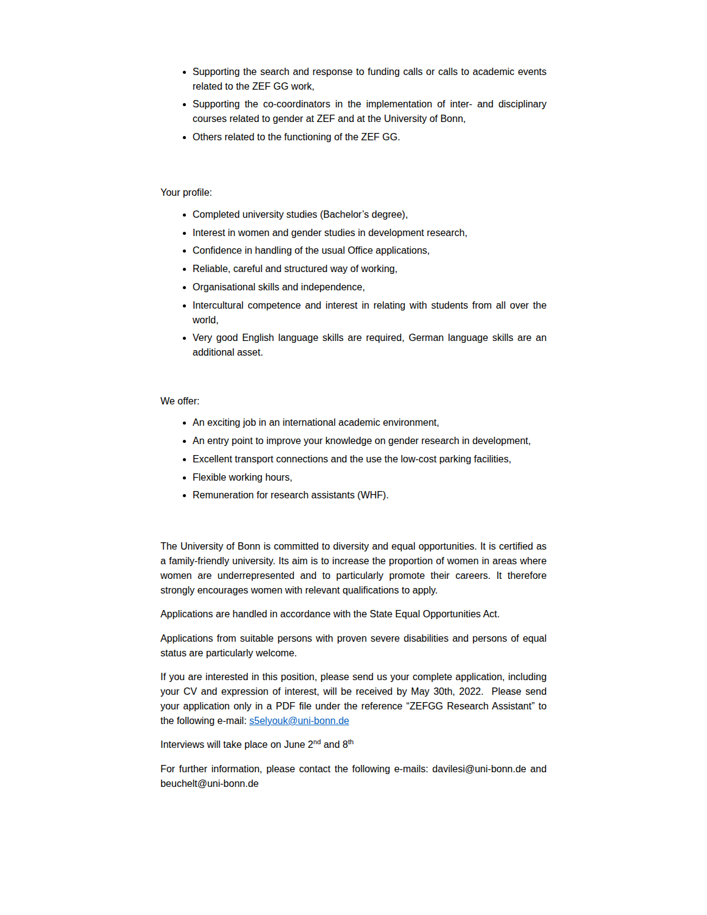Supporting the search and response to funding calls or calls to academic events related to the ZEF GG work,
Supporting the co-coordinators in the implementation of inter- and disciplinary courses related to gender at ZEF and at the University of Bonn,
Others related to the functioning of the ZEF GG.
Your profile:
Completed university studies (Bachelor’s degree),
Interest in women and gender studies in development research,
Confidence in handling of the usual Office applications,
Reliable, careful and structured way of working,
Organisational skills and independence,
Intercultural competence and interest in relating with students from all over the world,
Very good English language skills are required, German language skills are an additional asset.
We offer:
An exciting job in an international academic environment,
An entry point to improve your knowledge on gender research in development,
Excellent transport connections and the use the low-cost parking facilities,
Flexible working hours,
Remuneration for research assistants (WHF).
The University of Bonn is committed to diversity and equal opportunities. It is certified as a family-friendly university. Its aim is to increase the proportion of women in areas where women are underrepresented and to particularly promote their careers. It therefore strongly encourages women with relevant qualifications to apply.
Applications are handled in accordance with the State Equal Opportunities Act.
Applications from suitable persons with proven severe disabilities and persons of equal status are particularly welcome.
If you are interested in this position, please send us your complete application, including your CV and expression of interest, will be received by May 30th, 2022. Please send your application only in a PDF file under the reference “ZEFGG Research Assistant” to the following e-mail: s5elyouk@uni-bonn.de
Interviews will take place on June 2nd and 8th
For further information, please contact the following e-mails: davilesi@uni-bonn.de and beuchelt@uni-bonn.de